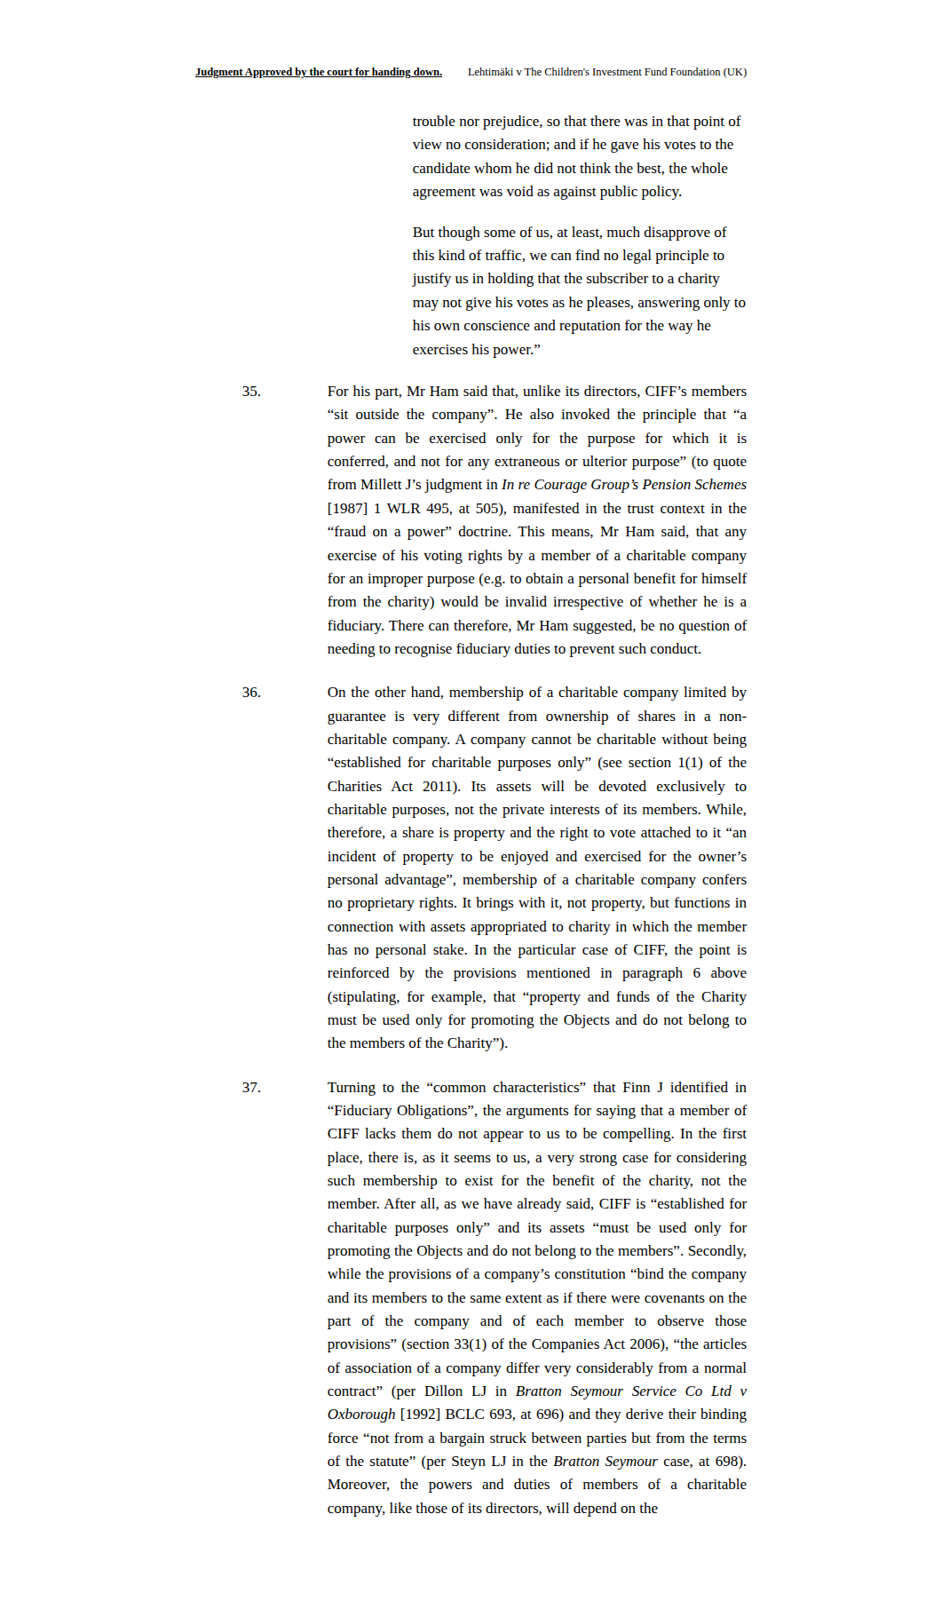Judgment Approved by the court for handing down.
Lehtimäki v The Children's Investment Fund Foundation (UK)
trouble nor prejudice, so that there was in that point of view no consideration; and if he gave his votes to the candidate whom he did not think the best, the whole agreement was void as against public policy.
But though some of us, at least, much disapprove of this kind of traffic, we can find no legal principle to justify us in holding that the subscriber to a charity may not give his votes as he pleases, answering only to his own conscience and reputation for the way he exercises his power.”
For his part, Mr Ham said that, unlike its directors, CIFF’s members “sit outside the company”. He also invoked the principle that “a power can be exercised only for the purpose for which it is conferred, and not for any extraneous or ulterior purpose” (to quote from Millett J’s judgment in In re Courage Group’s Pension Schemes [1987] 1 WLR 495, at 505), manifested in the trust context in the “fraud on a power” doctrine. This means, Mr Ham said, that any exercise of his voting rights by a member of a charitable company for an improper purpose (e.g. to obtain a personal benefit for himself from the charity) would be invalid irrespective of whether he is a fiduciary. There can therefore, Mr Ham suggested, be no question of needing to recognise fiduciary duties to prevent such conduct.
On the other hand, membership of a charitable company limited by guarantee is very different from ownership of shares in a non-charitable company. A company cannot be charitable without being “established for charitable purposes only” (see section 1(1) of the Charities Act 2011). Its assets will be devoted exclusively to charitable purposes, not the private interests of its members. While, therefore, a share is property and the right to vote attached to it “an incident of property to be enjoyed and exercised for the owner’s personal advantage”, membership of a charitable company confers no proprietary rights. It brings with it, not property, but functions in connection with assets appropriated to charity in which the member has no personal stake. In the particular case of CIFF, the point is reinforced by the provisions mentioned in paragraph 6 above (stipulating, for example, that “property and funds of the Charity must be used only for promoting the Objects and do not belong to the members of the Charity”).
Turning to the “common characteristics” that Finn J identified in “Fiduciary Obligations”, the arguments for saying that a member of CIFF lacks them do not appear to us to be compelling. In the first place, there is, as it seems to us, a very strong case for considering such membership to exist for the benefit of the charity, not the member. After all, as we have already said, CIFF is “established for charitable purposes only” and its assets “must be used only for promoting the Objects and do not belong to the members”. Secondly, while the provisions of a company’s constitution “bind the company and its members to the same extent as if there were covenants on the part of the company and of each member to observe those provisions” (section 33(1) of the Companies Act 2006), “the articles of association of a company differ very considerably from a normal contract” (per Dillon LJ in Bratton Seymour Service Co Ltd v Oxborough [1992] BCLC 693, at 696) and they derive their binding force “not from a bargain struck between parties but from the terms of the statute” (per Steyn LJ in the Bratton Seymour case, at 698). Moreover, the powers and duties of members of a charitable company, like those of its directors, will depend on the